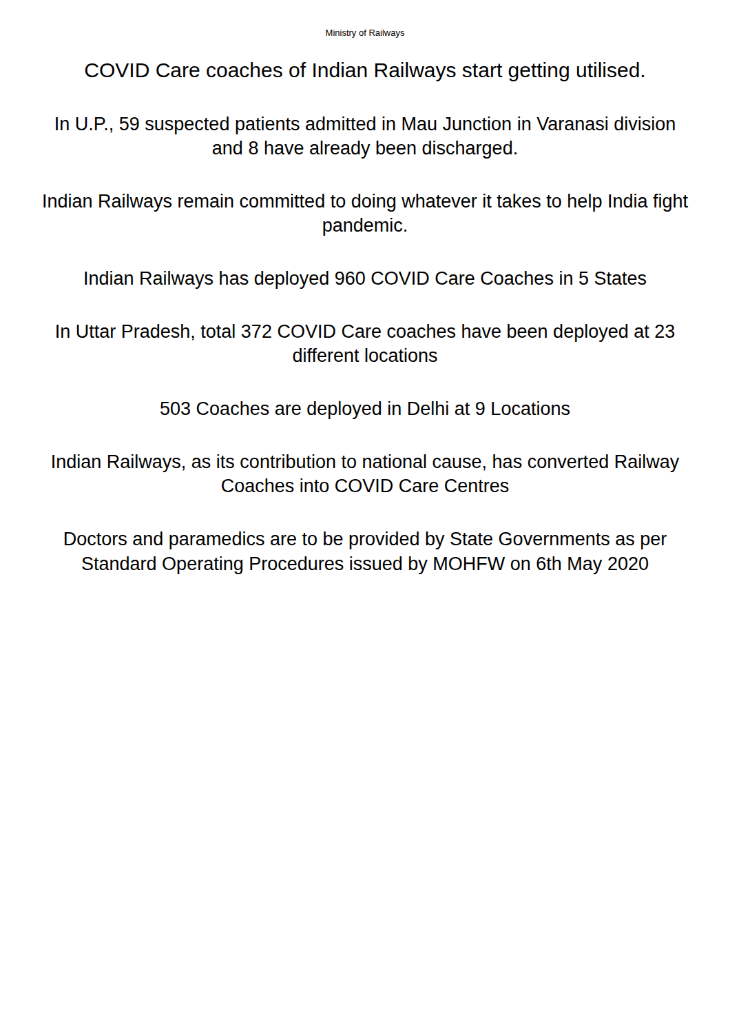Ministry of Railways
COVID Care coaches of Indian Railways start getting utilised.
In U.P., 59 suspected patients admitted in Mau Junction in Varanasi division and 8 have already been discharged.
Indian Railways remain committed to doing whatever it takes to help India fight pandemic.
Indian Railways has deployed 960 COVID Care Coaches in 5 States
In Uttar Pradesh, total 372 COVID Care coaches have been deployed at 23 different locations
503 Coaches are deployed in Delhi at 9 Locations
Indian Railways, as its contribution to national cause, has converted Railway Coaches into COVID Care Centres
Doctors and paramedics are to be provided by State Governments as per Standard Operating Procedures issued by MOHFW on 6th May 2020